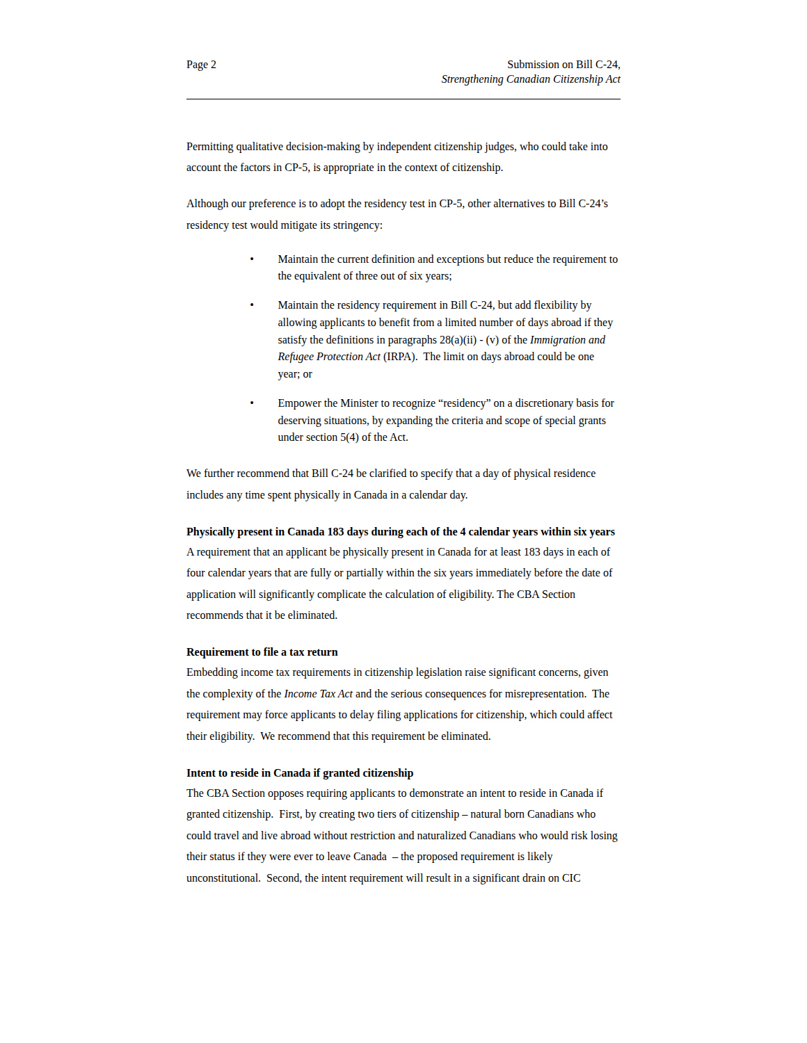Page 2
Submission on Bill C-24, Strengthening Canadian Citizenship Act
Permitting qualitative decision-making by independent citizenship judges, who could take into account the factors in CP-5, is appropriate in the context of citizenship.
Although our preference is to adopt the residency test in CP-5, other alternatives to Bill C-24’s residency test would mitigate its stringency:
Maintain the current definition and exceptions but reduce the requirement to the equivalent of three out of six years;
Maintain the residency requirement in Bill C-24, but add flexibility by allowing applicants to benefit from a limited number of days abroad if they satisfy the definitions in paragraphs 28(a)(ii) - (v) of the Immigration and Refugee Protection Act (IRPA). The limit on days abroad could be one year; or
Empower the Minister to recognize “residency” on a discretionary basis for deserving situations, by expanding the criteria and scope of special grants under section 5(4) of the Act.
We further recommend that Bill C-24 be clarified to specify that a day of physical residence includes any time spent physically in Canada in a calendar day.
Physically present in Canada 183 days during each of the 4 calendar years within six years
A requirement that an applicant be physically present in Canada for at least 183 days in each of four calendar years that are fully or partially within the six years immediately before the date of application will significantly complicate the calculation of eligibility. The CBA Section recommends that it be eliminated.
Requirement to file a tax return
Embedding income tax requirements in citizenship legislation raise significant concerns, given the complexity of the Income Tax Act and the serious consequences for misrepresentation. The requirement may force applicants to delay filing applications for citizenship, which could affect their eligibility. We recommend that this requirement be eliminated.
Intent to reside in Canada if granted citizenship
The CBA Section opposes requiring applicants to demonstrate an intent to reside in Canada if granted citizenship. First, by creating two tiers of citizenship – natural born Canadians who could travel and live abroad without restriction and naturalized Canadians who would risk losing their status if they were ever to leave Canada – the proposed requirement is likely unconstitutional. Second, the intent requirement will result in a significant drain on CIC